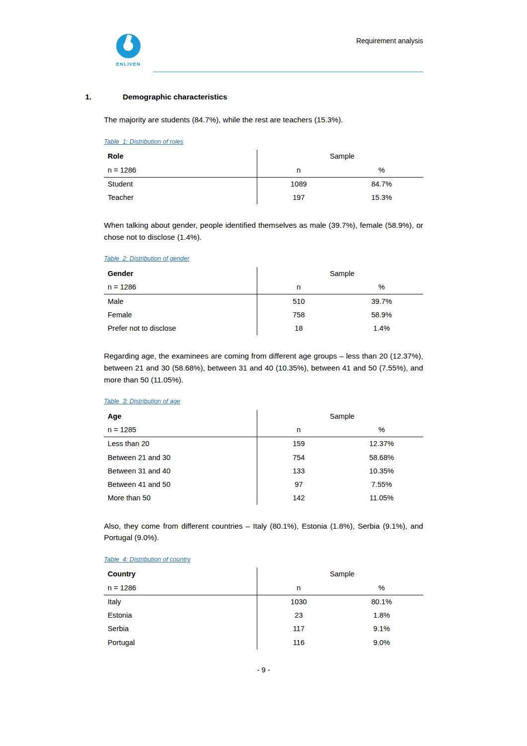ENLIVEN
Requirement analysis
1. Demographic characteristics
The majority are students (84.7%), while the rest are teachers (15.3%).
Table 1: Distribution of roles
| Role | Sample |
| --- | --- |
| n = 1286 | n | % |
| Student | 1089 | 84.7% |
| Teacher | 197 | 15.3% |
When talking about gender, people identified themselves as male (39.7%), female (58.9%), or chose not to disclose (1.4%).
Table 2: Distribution of gender
| Gender | Sample |
| --- | --- |
| n = 1286 | n | % |
| Male | 510 | 39.7% |
| Female | 758 | 58.9% |
| Prefer not to disclose | 18 | 1.4% |
Regarding age, the examinees are coming from different age groups – less than 20 (12.37%), between 21 and 30 (58.68%), between 31 and 40 (10.35%), between 41 and 50 (7.55%), and more than 50 (11.05%).
Table 3: Distribution of age
| Age | Sample |
| --- | --- |
| n = 1285 | n | % |
| Less than 20 | 159 | 12.37% |
| Between 21 and 30 | 754 | 58.68% |
| Between 31 and 40 | 133 | 10.35% |
| Between 41 and 50 | 97 | 7.55% |
| More than 50 | 142 | 11.05% |
Also, they come from different countries – Italy (80.1%), Estonia (1.8%), Serbia (9.1%), and Portugal (9.0%).
Table 4: Distribution of country
| Country | Sample |
| --- | --- |
| n = 1286 | n | % |
| Italy | 1030 | 80.1% |
| Estonia | 23 | 1.8% |
| Serbia | 117 | 9.1% |
| Portugal | 116 | 9.0% |
- 9 -